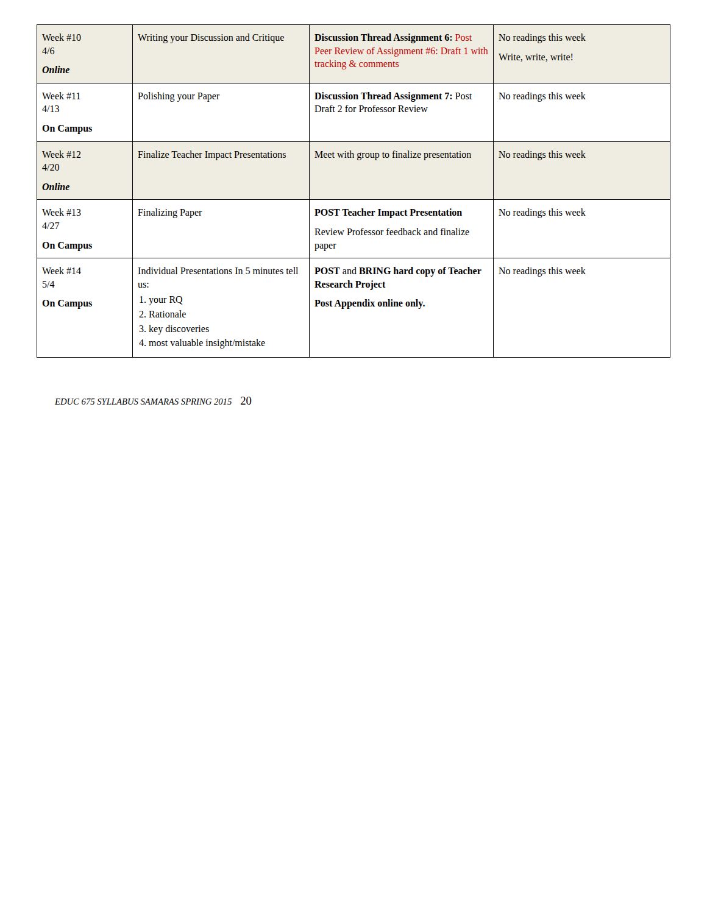| Week #10 4/6 Online | Writing your Discussion and Critique | Discussion Thread Assignment 6: Post Peer Review of Assignment #6: Draft 1 with tracking & comments | No readings this week Write, write, write! |
| Week #11 4/13 On Campus | Polishing your Paper | Discussion Thread Assignment 7: Post Draft 2 for Professor Review | No readings this week |
| Week #12 4/20 Online | Finalize Teacher Impact Presentations | Meet with group to finalize presentation | No readings this week |
| Week #13 4/27 On Campus | Finalizing Paper | POST Teacher Impact Presentation Review Professor feedback and finalize paper | No readings this week |
| Week #14 5/4 On Campus | Individual Presentations In 5 minutes tell us: your RQ Rationale key discoveries most valuable insight/mistake | POST and BRING hard copy of Teacher Research Project Post Appendix online only. | No readings this week |
EDUC 675 SYLLABUS SAMARAS SPRING 2015 20